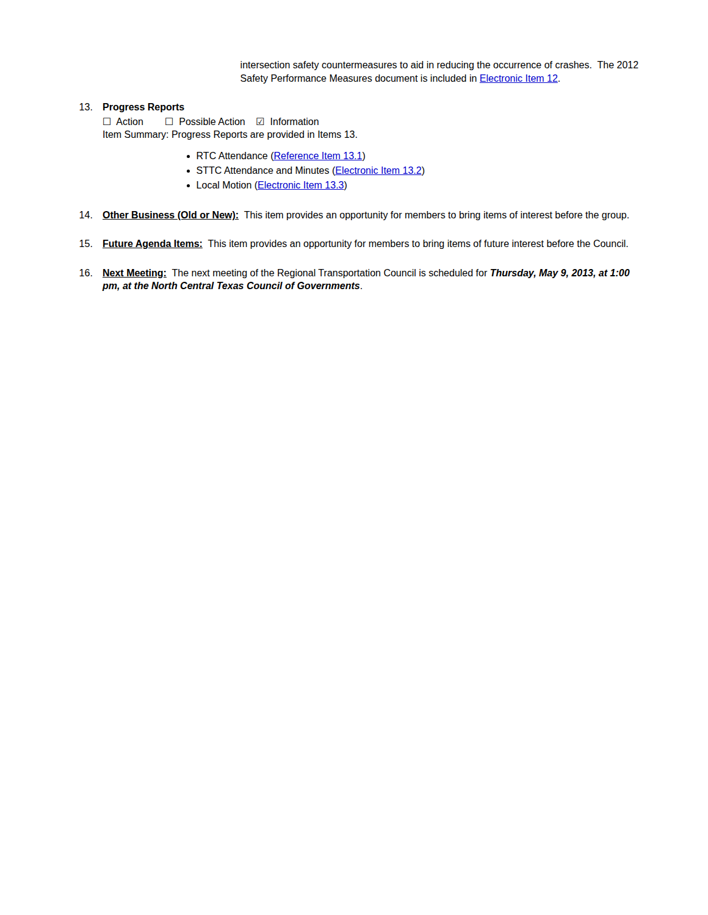intersection safety countermeasures to aid in reducing the occurrence of crashes. The 2012 Safety Performance Measures document is included in Electronic Item 12.
13.
Progress Reports
☐ Action ☐ Possible Action ☑ Information
Item Summary: Progress Reports are provided in Items 13.
RTC Attendance (Reference Item 13.1)
STTC Attendance and Minutes (Electronic Item 13.2)
Local Motion (Electronic Item 13.3)
14.
Other Business (Old or New): This item provides an opportunity for members to bring items of interest before the group.
15.
Future Agenda Items: This item provides an opportunity for members to bring items of future interest before the Council.
16.
Next Meeting: The next meeting of the Regional Transportation Council is scheduled for Thursday, May 9, 2013, at 1:00 pm, at the North Central Texas Council of Governments.